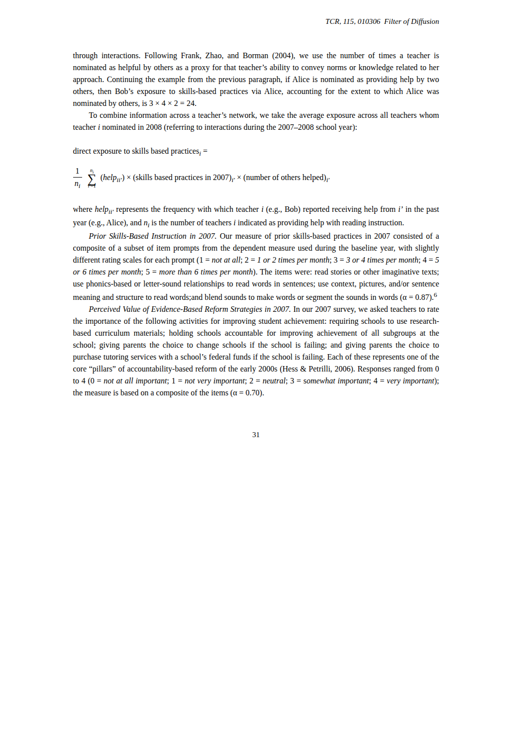TCR, 115, 010306 Filter of Diffusion
through interactions. Following Frank, Zhao, and Borman (2004), we use the number of times a teacher is nominated as helpful by others as a proxy for that teacher’s ability to convey norms or knowledge related to her approach. Continuing the example from the previous paragraph, if Alice is nominated as providing help by two others, then Bob’s exposure to skills-based practices via Alice, accounting for the extent to which Alice was nominated by others, is 3 × 4 × 2 = 24.
To combine information across a teacher’s network, we take the average exposure across all teachers whom teacher i nominated in 2008 (referring to interactions during the 2007–2008 school year):
direct exposure to skills based practicesi =
1 ni ni∑i′=1 (helpii′) × (skills based practices in 2007)i′ × (number of others helped)i′
where helpii′ represents the frequency with which teacher i (e.g., Bob) reported receiving help from i’ in the past year (e.g., Alice), and ni is the number of teachers i indicated as providing help with reading instruction.
Prior Skills-Based Instruction in 2007. Our measure of prior skills-based practices in 2007 consisted of a composite of a subset of item prompts from the dependent measure used during the baseline year, with slightly different rating scales for each prompt (1 = not at all; 2 = 1 or 2 times per month; 3 = 3 or 4 times per month; 4 = 5 or 6 times per month; 5 = more than 6 times per month). The items were: read stories or other imaginative texts; use phonics-based or letter-sound relationships to read words in sentences; use context, pictures, and/or sentence meaning and structure to read words;and blend sounds to make words or segment the sounds in words (α = 0.87).6
Perceived Value of Evidence-Based Reform Strategies in 2007. In our 2007 survey, we asked teachers to rate the importance of the following activities for improving student achievement: requiring schools to use research-based curriculum materials; holding schools accountable for improving achievement of all subgroups at the school; giving parents the choice to change schools if the school is failing; and giving parents the choice to purchase tutoring services with a school’s federal funds if the school is failing. Each of these represents one of the core “pillars” of accountability-based reform of the early 2000s (Hess & Petrilli, 2006). Responses ranged from 0 to 4 (0 = not at all important; 1 = not very important; 2 = neutral; 3 = somewhat important; 4 = very important); the measure is based on a composite of the items (α = 0.70).
31